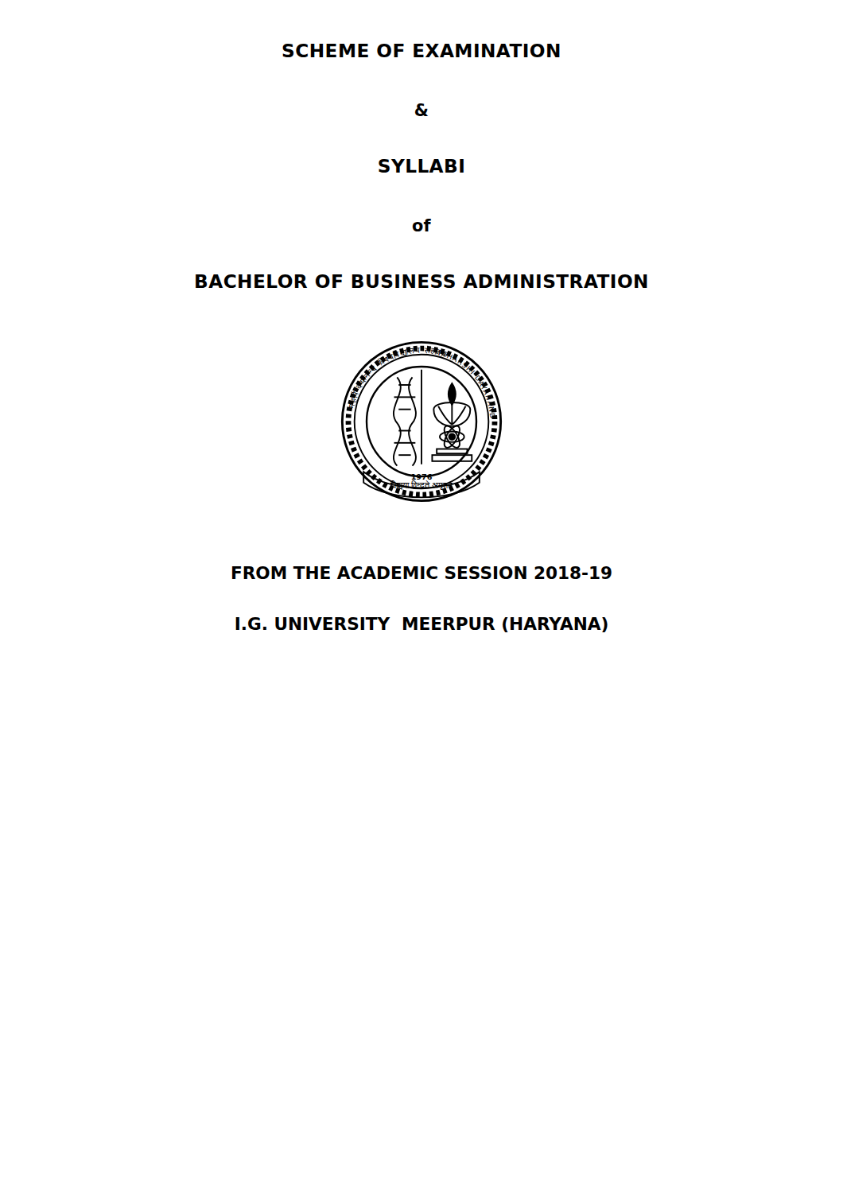SCHEME OF EXAMINATION
&
SYLLABI
of
BACHELOR OF BUSINESS ADMINISTRATION
महर्षि दयानन्द विश्वविद्यालय रोहतक MAHARSHI DAYANAND UNIVERSITY ROHTAK 1976 विद्यया विन्दते अमृतम्
FROM THE ACADEMIC SESSION 2018-19
I.G. UNIVERSITY MEERPUR (HARYANA)